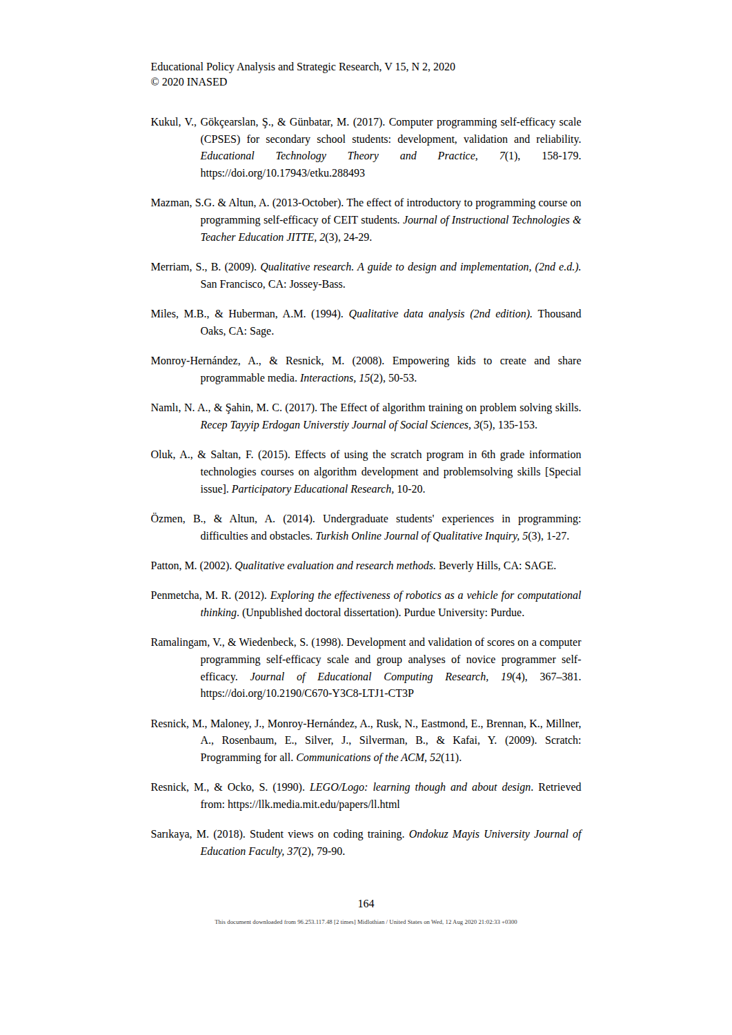Educational Policy Analysis and Strategic Research, V 15, N 2, 2020
© 2020 INASED
Kukul, V., Gökçearslan, Ş., & Günbatar, M. (2017). Computer programming self-efficacy scale (CPSES) for secondary school students: development, validation and reliability. Educational Technology Theory and Practice, 7(1), 158-179. https://doi.org/10.17943/etku.288493
Mazman, S.G. & Altun, A. (2013-October). The effect of introductory to programming course on programming self-efficacy of CEIT students. Journal of Instructional Technologies & Teacher Education JITTE, 2(3), 24-29.
Merriam, S., B. (2009). Qualitative research. A guide to design and implementation, (2nd e.d.). San Francisco, CA: Jossey-Bass.
Miles, M.B., & Huberman, A.M. (1994). Qualitative data analysis (2nd edition). Thousand Oaks, CA: Sage.
Monroy-Hernández, A., & Resnick, M. (2008). Empowering kids to create and share programmable media. Interactions, 15(2), 50-53.
Namlı, N. A., & Şahin, M. C. (2017). The Effect of algorithm training on problem solving skills. Recep Tayyip Erdogan Universtiy Journal of Social Sciences, 3(5), 135-153.
Oluk, A., & Saltan, F. (2015). Effects of using the scratch program in 6th grade information technologies courses on algorithm development and problemsolving skills [Special issue]. Participatory Educational Research, 10-20.
Özmen, B., & Altun, A. (2014). Undergraduate students' experiences in programming: difficulties and obstacles. Turkish Online Journal of Qualitative Inquiry, 5(3), 1-27.
Patton, M. (2002). Qualitative evaluation and research methods. Beverly Hills, CA: SAGE.
Penmetcha, M. R. (2012). Exploring the effectiveness of robotics as a vehicle for computational thinking. (Unpublished doctoral dissertation). Purdue University: Purdue.
Ramalingam, V., & Wiedenbeck, S. (1998). Development and validation of scores on a computer programming self-efficacy scale and group analyses of novice programmer self-efficacy. Journal of Educational Computing Research, 19(4), 367–381. https://doi.org/10.2190/C670-Y3C8-LTJ1-CT3P
Resnick, M., Maloney, J., Monroy-Hernández, A., Rusk, N., Eastmond, E., Brennan, K., Millner, A., Rosenbaum, E., Silver, J., Silverman, B., & Kafai, Y. (2009). Scratch: Programming for all. Communications of the ACM, 52(11).
Resnick, M., & Ocko, S. (1990). LEGO/Logo: learning though and about design. Retrieved from: https://llk.media.mit.edu/papers/ll.html
Sarıkaya, M. (2018). Student views on coding training. Ondokuz Mayis University Journal of Education Faculty, 37(2), 79-90.
164
This document downloaded from 96.253.117.48 [2 times] Midlothian / United States on Wed, 12 Aug 2020 21:02:33 +0300